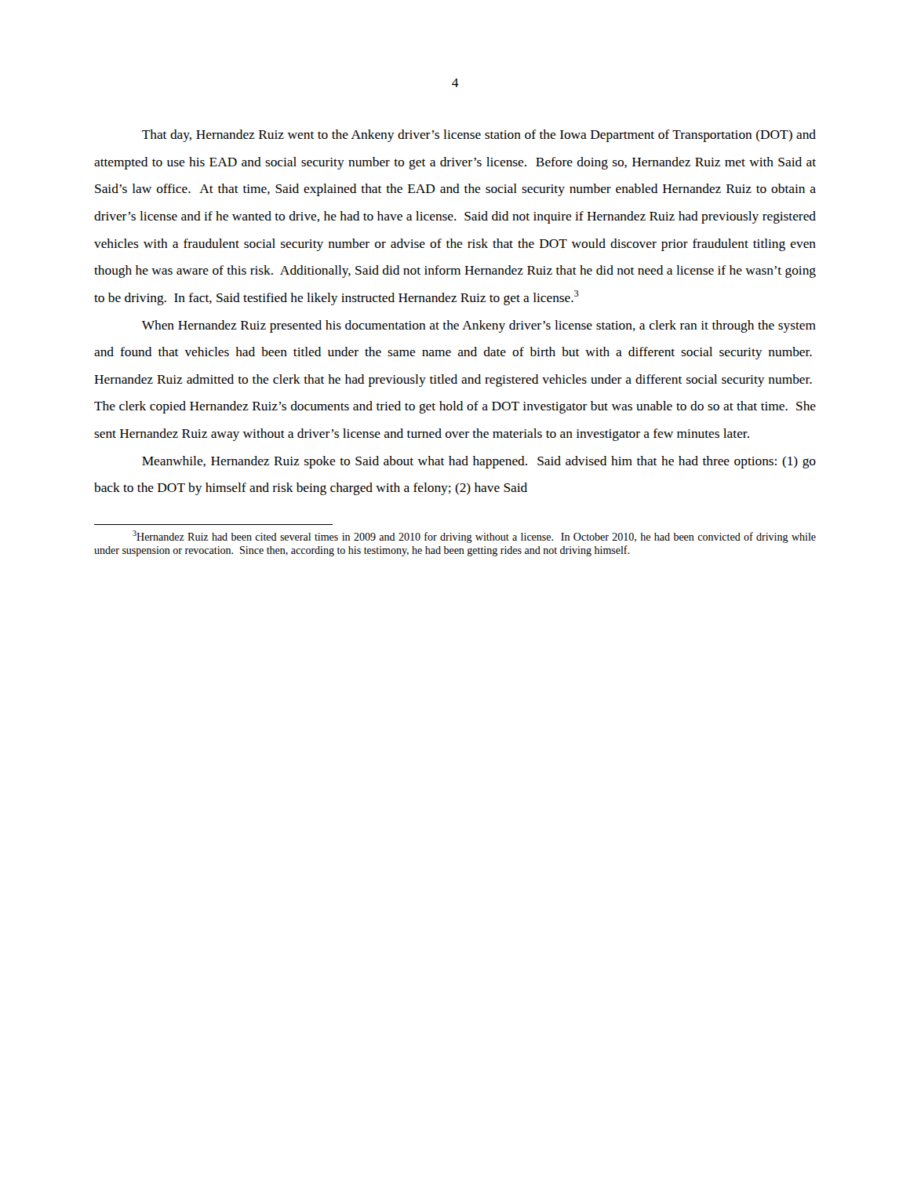4
That day, Hernandez Ruiz went to the Ankeny driver’s license station of the Iowa Department of Transportation (DOT) and attempted to use his EAD and social security number to get a driver’s license. Before doing so, Hernandez Ruiz met with Said at Said’s law office. At that time, Said explained that the EAD and the social security number enabled Hernandez Ruiz to obtain a driver’s license and if he wanted to drive, he had to have a license. Said did not inquire if Hernandez Ruiz had previously registered vehicles with a fraudulent social security number or advise of the risk that the DOT would discover prior fraudulent titling even though he was aware of this risk. Additionally, Said did not inform Hernandez Ruiz that he did not need a license if he wasn’t going to be driving. In fact, Said testified he likely instructed Hernandez Ruiz to get a license.3
When Hernandez Ruiz presented his documentation at the Ankeny driver’s license station, a clerk ran it through the system and found that vehicles had been titled under the same name and date of birth but with a different social security number. Hernandez Ruiz admitted to the clerk that he had previously titled and registered vehicles under a different social security number. The clerk copied Hernandez Ruiz’s documents and tried to get hold of a DOT investigator but was unable to do so at that time. She sent Hernandez Ruiz away without a driver’s license and turned over the materials to an investigator a few minutes later.
Meanwhile, Hernandez Ruiz spoke to Said about what had happened. Said advised him that he had three options: (1) go back to the DOT by himself and risk being charged with a felony; (2) have Said
3Hernandez Ruiz had been cited several times in 2009 and 2010 for driving without a license. In October 2010, he had been convicted of driving while under suspension or revocation. Since then, according to his testimony, he had been getting rides and not driving himself.